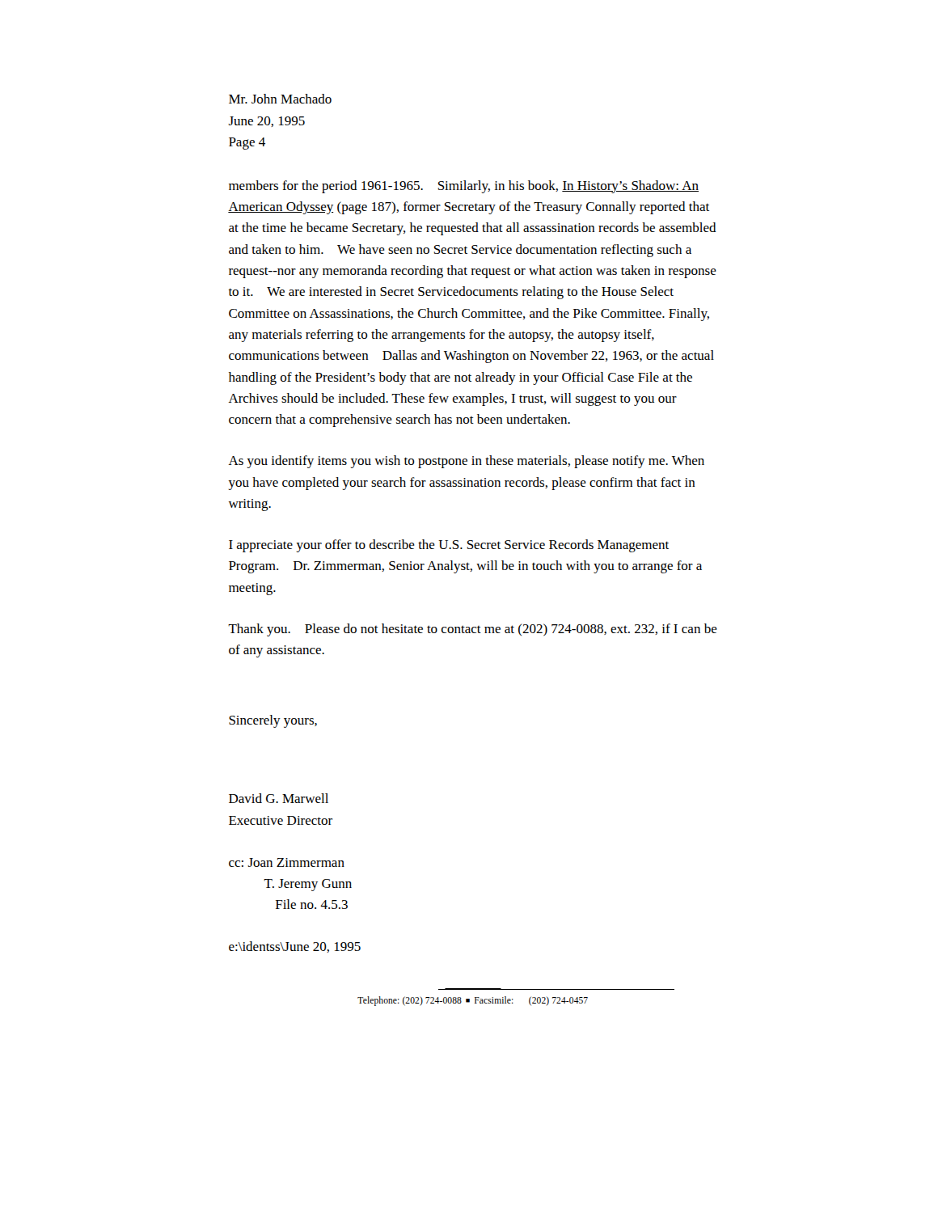Mr. John Machado
June 20, 1995
Page 4
members for the period 1961-1965. Similarly, in his book, In History’s Shadow: An American Odyssey (page 187), former Secretary of the Treasury Connally reported that at the time he became Secretary, he requested that all assassination records be assembled and taken to him. We have seen no Secret Service documentation reflecting such a request--nor any memoranda recording that request or what action was taken in response to it. We are interested in Secret Servicedocuments relating to the House Select Committee on Assassinations, the Church Committee, and the Pike Committee. Finally, any materials referring to the arrangements for the autopsy, the autopsy itself, communications between Dallas and Washington on November 22, 1963, or the actual handling of the President’s body that are not already in your Official Case File at the Archives should be included. These few examples, I trust, will suggest to you our concern that a comprehensive search has not been undertaken.
As you identify items you wish to postpone in these materials, please notify me. When you have completed your search for assassination records, please confirm that fact in writing.
I appreciate your offer to describe the U.S. Secret Service Records Management Program. Dr. Zimmerman, Senior Analyst, will be in touch with you to arrange for a meeting.
Thank you. Please do not hesitate to contact me at (202) 724-0088, ext. 232, if I can be of any assistance.
Sincerely yours,
David G. Marwell
Executive Director
cc: Joan Zimmerman
T. Jeremy Gunn
File no. 4.5.3
e:\identss\June 20, 1995
Telephone: (202) 724-0088■Facsimile: (202) 724-0457